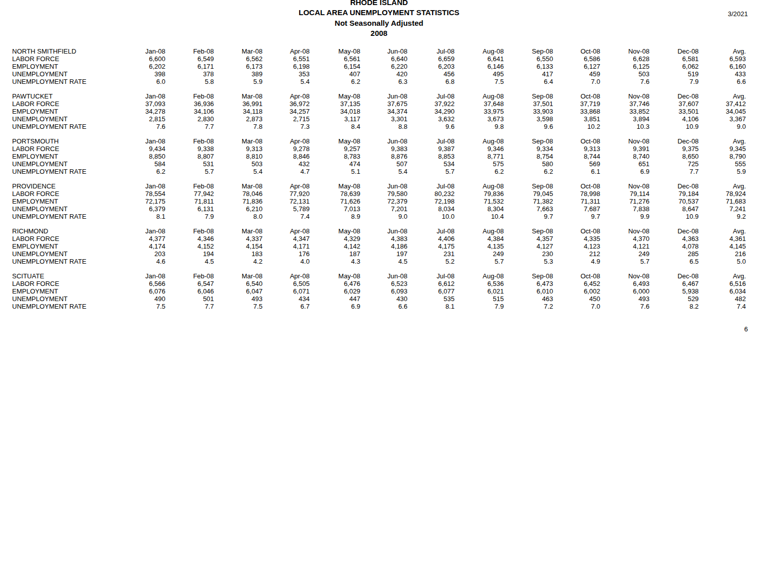3/2021
RHODE ISLAND
LOCAL AREA UNEMPLOYMENT STATISTICS
Not Seasonally Adjusted
2008
| NORTH SMITHFIELD | Jan-08 | Feb-08 | Mar-08 | Apr-08 | May-08 | Jun-08 | Jul-08 | Aug-08 | Sep-08 | Oct-08 | Nov-08 | Dec-08 | Avg. |
| --- | --- | --- | --- | --- | --- | --- | --- | --- | --- | --- | --- | --- | --- |
| LABOR FORCE | 6,600 | 6,549 | 6,562 | 6,551 | 6,561 | 6,640 | 6,659 | 6,641 | 6,550 | 6,586 | 6,628 | 6,581 | 6,593 |
| EMPLOYMENT | 6,202 | 6,171 | 6,173 | 6,198 | 6,154 | 6,220 | 6,203 | 6,146 | 6,133 | 6,127 | 6,125 | 6,062 | 6,160 |
| UNEMPLOYMENT | 398 | 378 | 389 | 353 | 407 | 420 | 456 | 495 | 417 | 459 | 503 | 519 | 433 |
| UNEMPLOYMENT RATE | 6.0 | 5.8 | 5.9 | 5.4 | 6.2 | 6.3 | 6.8 | 7.5 | 6.4 | 7.0 | 7.6 | 7.9 | 6.6 |
| PAWTUCKET | Jan-08 | Feb-08 | Mar-08 | Apr-08 | May-08 | Jun-08 | Jul-08 | Aug-08 | Sep-08 | Oct-08 | Nov-08 | Dec-08 | Avg. |
| LABOR FORCE | 37,093 | 36,936 | 36,991 | 36,972 | 37,135 | 37,675 | 37,922 | 37,648 | 37,501 | 37,719 | 37,746 | 37,607 | 37,412 |
| EMPLOYMENT | 34,278 | 34,106 | 34,118 | 34,257 | 34,018 | 34,374 | 34,290 | 33,975 | 33,903 | 33,868 | 33,852 | 33,501 | 34,045 |
| UNEMPLOYMENT | 2,815 | 2,830 | 2,873 | 2,715 | 3,117 | 3,301 | 3,632 | 3,673 | 3,598 | 3,851 | 3,894 | 4,106 | 3,367 |
| UNEMPLOYMENT RATE | 7.6 | 7.7 | 7.8 | 7.3 | 8.4 | 8.8 | 9.6 | 9.8 | 9.6 | 10.2 | 10.3 | 10.9 | 9.0 |
| PORTSMOUTH | Jan-08 | Feb-08 | Mar-08 | Apr-08 | May-08 | Jun-08 | Jul-08 | Aug-08 | Sep-08 | Oct-08 | Nov-08 | Dec-08 | Avg. |
| LABOR FORCE | 9,434 | 9,338 | 9,313 | 9,278 | 9,257 | 9,383 | 9,387 | 9,346 | 9,334 | 9,313 | 9,391 | 9,375 | 9,345 |
| EMPLOYMENT | 8,850 | 8,807 | 8,810 | 8,846 | 8,783 | 8,876 | 8,853 | 8,771 | 8,754 | 8,744 | 8,740 | 8,650 | 8,790 |
| UNEMPLOYMENT | 584 | 531 | 503 | 432 | 474 | 507 | 534 | 575 | 580 | 569 | 651 | 725 | 555 |
| UNEMPLOYMENT RATE | 6.2 | 5.7 | 5.4 | 4.7 | 5.1 | 5.4 | 5.7 | 6.2 | 6.2 | 6.1 | 6.9 | 7.7 | 5.9 |
| PROVIDENCE | Jan-08 | Feb-08 | Mar-08 | Apr-08 | May-08 | Jun-08 | Jul-08 | Aug-08 | Sep-08 | Oct-08 | Nov-08 | Dec-08 | Avg. |
| LABOR FORCE | 78,554 | 77,942 | 78,046 | 77,920 | 78,639 | 79,580 | 80,232 | 79,836 | 79,045 | 78,998 | 79,114 | 79,184 | 78,924 |
| EMPLOYMENT | 72,175 | 71,811 | 71,836 | 72,131 | 71,626 | 72,379 | 72,198 | 71,532 | 71,382 | 71,311 | 71,276 | 70,537 | 71,683 |
| UNEMPLOYMENT | 6,379 | 6,131 | 6,210 | 5,789 | 7,013 | 7,201 | 8,034 | 8,304 | 7,663 | 7,687 | 7,838 | 8,647 | 7,241 |
| UNEMPLOYMENT RATE | 8.1 | 7.9 | 8.0 | 7.4 | 8.9 | 9.0 | 10.0 | 10.4 | 9.7 | 9.7 | 9.9 | 10.9 | 9.2 |
| RICHMOND | Jan-08 | Feb-08 | Mar-08 | Apr-08 | May-08 | Jun-08 | Jul-08 | Aug-08 | Sep-08 | Oct-08 | Nov-08 | Dec-08 | Avg. |
| LABOR FORCE | 4,377 | 4,346 | 4,337 | 4,347 | 4,329 | 4,383 | 4,406 | 4,384 | 4,357 | 4,335 | 4,370 | 4,363 | 4,361 |
| EMPLOYMENT | 4,174 | 4,152 | 4,154 | 4,171 | 4,142 | 4,186 | 4,175 | 4,135 | 4,127 | 4,123 | 4,121 | 4,078 | 4,145 |
| UNEMPLOYMENT | 203 | 194 | 183 | 176 | 187 | 197 | 231 | 249 | 230 | 212 | 249 | 285 | 216 |
| UNEMPLOYMENT RATE | 4.6 | 4.5 | 4.2 | 4.0 | 4.3 | 4.5 | 5.2 | 5.7 | 5.3 | 4.9 | 5.7 | 6.5 | 5.0 |
| SCITUATE | Jan-08 | Feb-08 | Mar-08 | Apr-08 | May-08 | Jun-08 | Jul-08 | Aug-08 | Sep-08 | Oct-08 | Nov-08 | Dec-08 | Avg. |
| LABOR FORCE | 6,566 | 6,547 | 6,540 | 6,505 | 6,476 | 6,523 | 6,612 | 6,536 | 6,473 | 6,452 | 6,493 | 6,467 | 6,516 |
| EMPLOYMENT | 6,076 | 6,046 | 6,047 | 6,071 | 6,029 | 6,093 | 6,077 | 6,021 | 6,010 | 6,002 | 6,000 | 5,938 | 6,034 |
| UNEMPLOYMENT | 490 | 501 | 493 | 434 | 447 | 430 | 535 | 515 | 463 | 450 | 493 | 529 | 482 |
| UNEMPLOYMENT RATE | 7.5 | 7.7 | 7.5 | 6.7 | 6.9 | 6.6 | 8.1 | 7.9 | 7.2 | 7.0 | 7.6 | 8.2 | 7.4 |
6